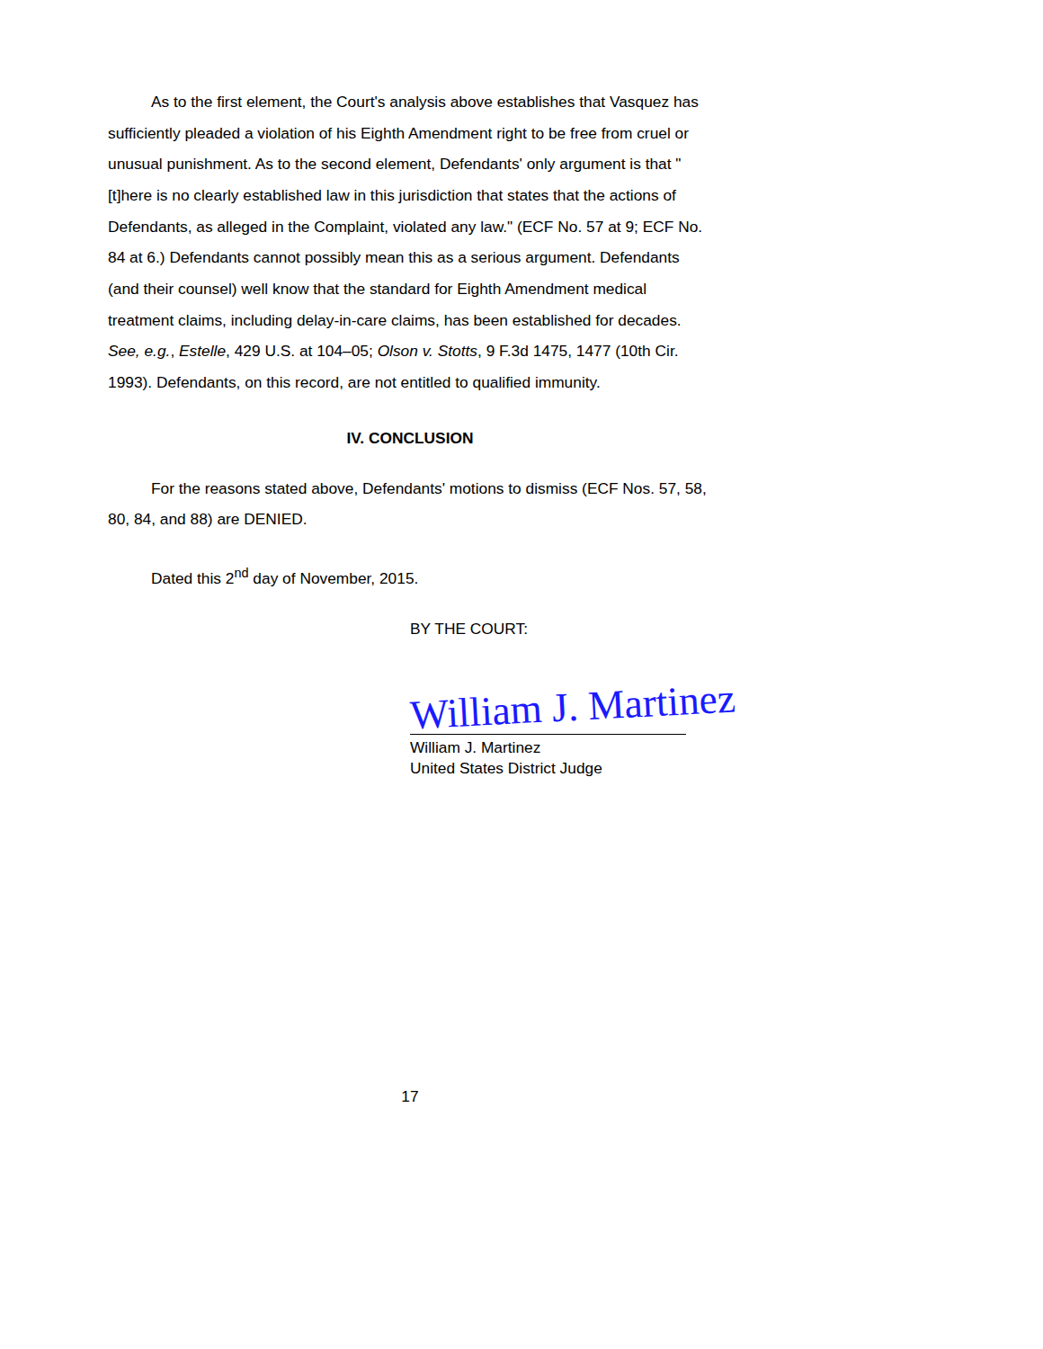As to the first element, the Court's analysis above establishes that Vasquez has sufficiently pleaded a violation of his Eighth Amendment right to be free from cruel or unusual punishment. As to the second element, Defendants' only argument is that "[t]here is no clearly established law in this jurisdiction that states that the actions of Defendants, as alleged in the Complaint, violated any law." (ECF No. 57 at 9; ECF No. 84 at 6.) Defendants cannot possibly mean this as a serious argument. Defendants (and their counsel) well know that the standard for Eighth Amendment medical treatment claims, including delay-in-care claims, has been established for decades. See, e.g., Estelle, 429 U.S. at 104–05; Olson v. Stotts, 9 F.3d 1475, 1477 (10th Cir. 1993). Defendants, on this record, are not entitled to qualified immunity.
IV. CONCLUSION
For the reasons stated above, Defendants' motions to dismiss (ECF Nos. 57, 58, 80, 84, and 88) are DENIED.
Dated this 2nd day of November, 2015.
BY THE COURT:
William J. Martinez
William J. Martinez
United States District Judge
17